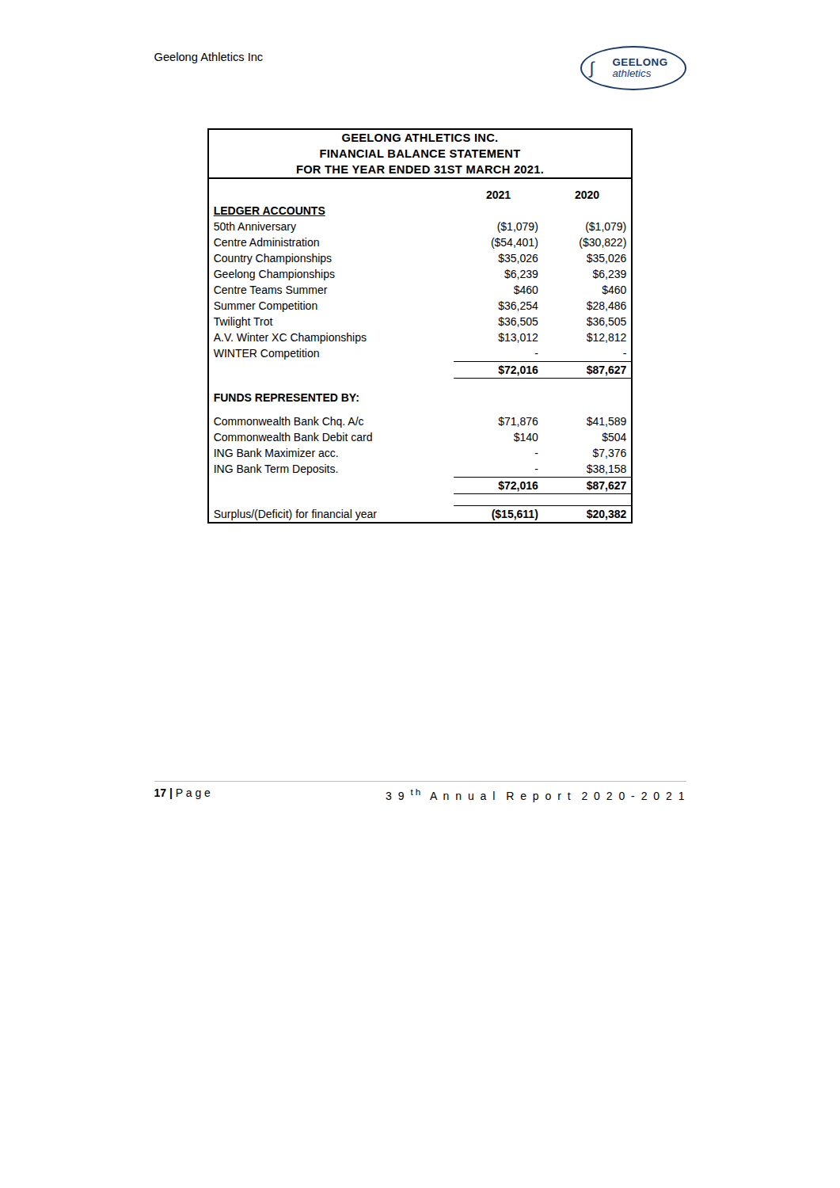Geelong Athletics Inc
∫
GEELONG
athletics
| GEELONG ATHLETICS INC. |
| FINANCIAL BALANCE STATEMENT |
| FOR THE YEAR ENDED 31ST MARCH 2021. |
| | 2021 | 2020 |
| LEDGER ACCOUNTS | | |
| 50th Anniversary | ($1,079) | ($1,079) |
| Centre Administration | ($54,401) | ($30,822) |
| Country Championships | $35,026 | $35,026 |
| Geelong Championships | $6,239 | $6,239 |
| Centre Teams Summer | $460 | $460 |
| Summer Competition | $36,254 | $28,486 |
| Twilight Trot | $36,505 | $36,505 |
| A.V. Winter XC Championships | $13,012 | $12,812 |
| WINTER Competition | - | - |
| | $72,016 | $87,627 |
| FUNDS REPRESENTED BY: | | |
| Commonwealth Bank Chq. A/c | $71,876 | $41,589 |
| Commonwealth Bank Debit card | $140 | $504 |
| ING Bank Maximizer acc. | - | $7,376 |
| ING Bank Term Deposits. | - | $38,158 |
| | $72,016 | $87,627 |
| Surplus/(Deficit) for financial year | ($15,611) | $20,382 |
17 | P a g e
3 9 t h A n n u a l R e p o r t 2 0 2 0 - 2 0 2 1